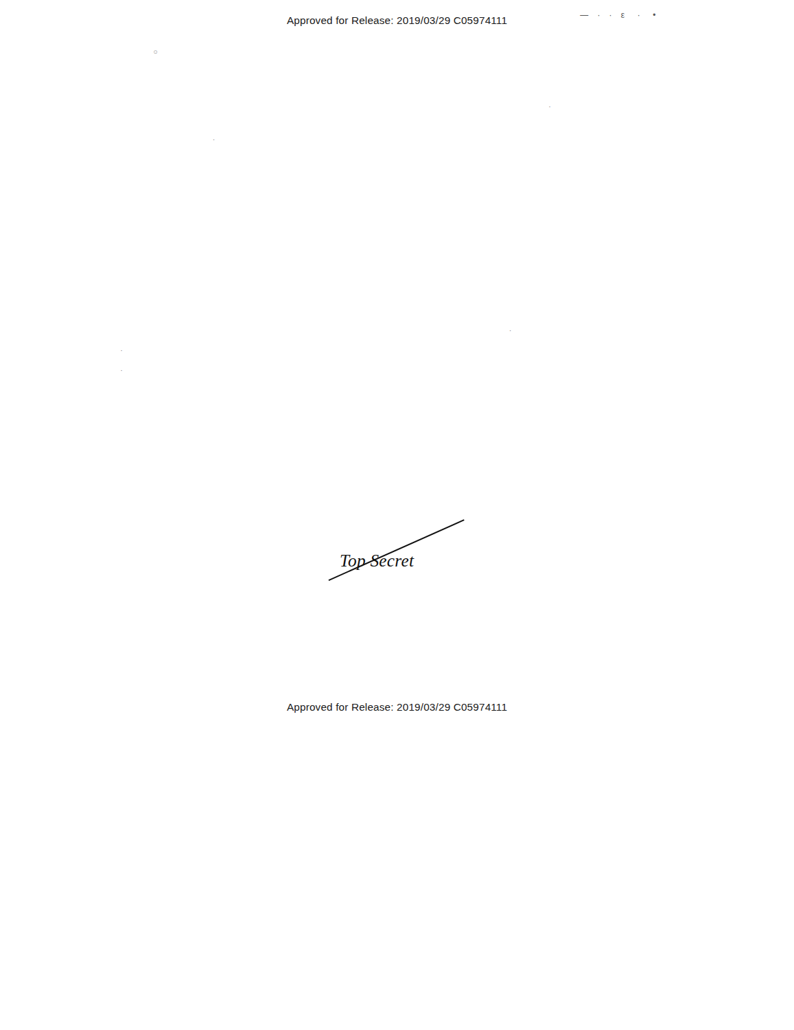Approved for Release: 2019/03/29 C05974111
— · · ε · •
○ · · · · ·
Top Secret
Approved for Release: 2019/03/29 C05974111